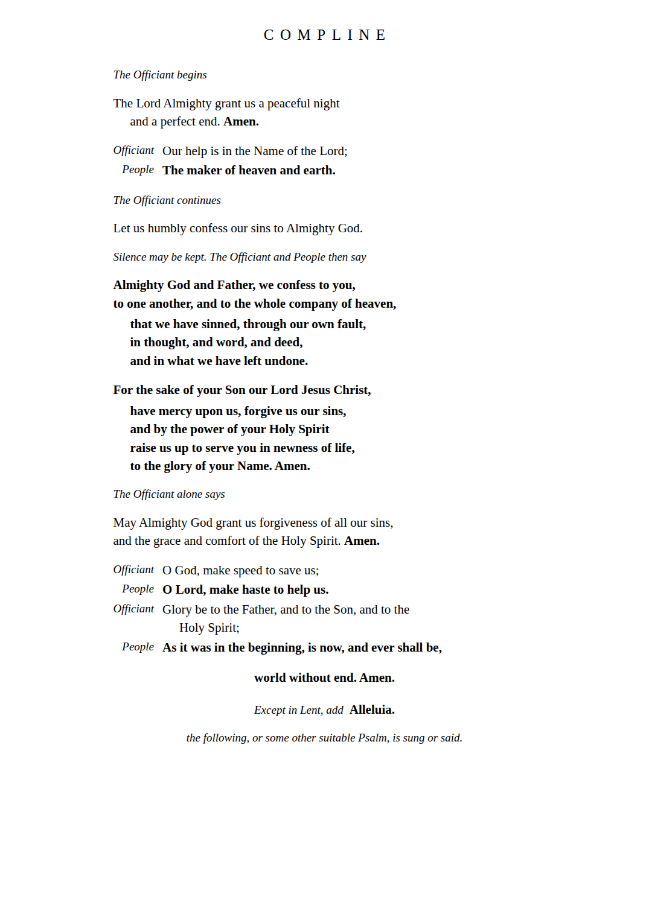COMPLINE
The Officiant begins
The Lord Almighty grant us a peaceful night
and a perfect end. Amen.
| Officiant | Our help is in the Name of the Lord; |
| People | The maker of heaven and earth. |
The Officiant continues
Let us humbly confess our sins to Almighty God.
Silence may be kept. The Officiant and People then say
Almighty God and Father, we confess to you,
to one another, and to the whole company of heaven,
that we have sinned, through our own fault,
in thought, and word, and deed,
and in what we have left undone.
For the sake of your Son our Lord Jesus Christ,
have mercy upon us, forgive us our sins,
and by the power of your Holy Spirit
raise us up to serve you in newness of life,
to the glory of your Name. Amen.
The Officiant alone says
May Almighty God grant us forgiveness of all our sins,
and the grace and comfort of the Holy Spirit. Amen.
| Officiant | O God, make speed to save us; |
| People | O Lord, make haste to help us. |
| Officiant | Glory be to the Father, and to the Son, and to the Holy Spirit; |
| People | As it was in the beginning, is now, and ever shall be, |
world without end. Amen.
Except in Lent, add Alleluia.
the following, or some other suitable Psalm, is sung or said.